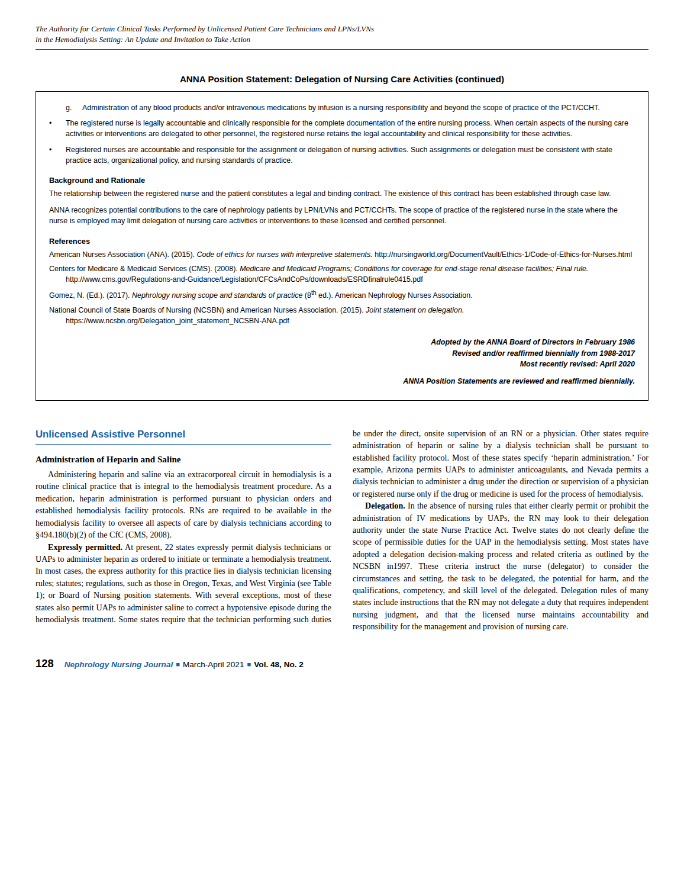The Authority for Certain Clinical Tasks Performed by Unlicensed Patient Care Technicians and LPNs/LVNs
in the Hemodialysis Setting: An Update and Invitation to Take Action
ANNA Position Statement: Delegation of Nursing Care Activities (continued)
g. Administration of any blood products and/or intravenous medications by infusion is a nursing responsibility and beyond the scope of practice of the PCT/CCHT.
•The registered nurse is legally accountable and clinically responsible for the complete documentation of the entire nursing process. When certain aspects of the nursing care activities or interventions are delegated to other personnel, the registered nurse retains the legal accountability and clinical responsibility for these activities.
•Registered nurses are accountable and responsible for the assignment or delegation of nursing activities. Such assignments or delegation must be consistent with state practice acts, organizational policy, and nursing standards of practice.
Background and Rationale
The relationship between the registered nurse and the patient constitutes a legal and binding contract. The existence of this contract has been established through case law.
ANNA recognizes potential contributions to the care of nephrology patients by LPN/LVNs and PCT/CCHTs. The scope of practice of the registered nurse in the state where the nurse is employed may limit delegation of nursing care activities or interventions to these licensed and certified personnel.
References
American Nurses Association (ANA). (2015). Code of ethics for nurses with interpretive statements. http://nursingworld.org/DocumentVault/Ethics-1/Code-of-Ethics-for-Nurses.html
Centers for Medicare & Medicaid Services (CMS). (2008). Medicare and Medicaid Programs; Conditions for coverage for end-stage renal disease facilities; Final rule. http://www.cms.gov/Regulations-and-Guidance/Legislation/CFCsAndCoPs/downloads/ESRDfinalrule0415.pdf
Gomez, N. (Ed.). (2017). Nephrology nursing scope and standards of practice (8th ed.). American Nephrology Nurses Association.
National Council of State Boards of Nursing (NCSBN) and American Nurses Association. (2015). Joint statement on delegation. https://www.ncsbn.org/Delegation_joint_statement_NCSBN-ANA.pdf
Adopted by the ANNA Board of Directors in February 1986
Revised and/or reaffirmed biennially from 1988-2017
Most recently revised: April 2020 ANNA Position Statements are reviewed and reaffirmed biennially.
Unlicensed Assistive Personnel
Administration of Heparin and Saline
Administering heparin and saline via an extracorporeal circuit in hemodialysis is a routine clinical practice that is integral to the hemodialysis treatment procedure. As a medication, heparin administration is performed pursuant to physician orders and established hemodialysis facility protocols. RNs are required to be available in the hemodialysis facility to oversee all aspects of care by dialysis technicians according to §494.180(b)(2) of the CfC (CMS, 2008).
Expressly permitted. At present, 22 states expressly permit dialysis technicians or UAPs to administer heparin as ordered to initiate or terminate a hemodialysis treatment. In most cases, the express authority for this practice lies in dialysis technician licensing rules; statutes; regulations, such as those in Oregon, Texas, and West Virginia (see Table 1); or Board of Nursing position statements. With several exceptions, most of these states also permit UAPs to administer saline to correct a hypotensive episode during the hemodialysis treatment. Some states require that the technician performing such duties be under the direct, onsite supervision of an RN or a physician. Other states require administration of heparin or saline by a dialysis technician shall be pursuant to established facility protocol. Most of these states specify ‘heparin administration.’ For example, Arizona permits UAPs to administer anticoagulants, and Nevada permits a dialysis technician to administer a drug under the direction or supervision of a physician or registered nurse only if the drug or medicine is used for the process of hemodialysis.
Delegation. In the absence of nursing rules that either clearly permit or prohibit the administration of IV medications by UAPs, the RN may look to their delegation authority under the state Nurse Practice Act. Twelve states do not clearly define the scope of permissible duties for the UAP in the hemodialysis setting. Most states have adopted a delegation decision-making process and related criteria as outlined by the NCSBN in1997. These criteria instruct the nurse (delegator) to consider the circumstances and setting, the task to be delegated, the potential for harm, and the qualifications, competency, and skill level of the delegated. Delegation rules of many states include instructions that the RN may not delegate a duty that requires independent nursing judgment, and that the licensed nurse maintains accountability and responsibility for the management and provision of nursing care.
128 Nephrology Nursing Journal■March-April 2021■Vol. 48, No. 2